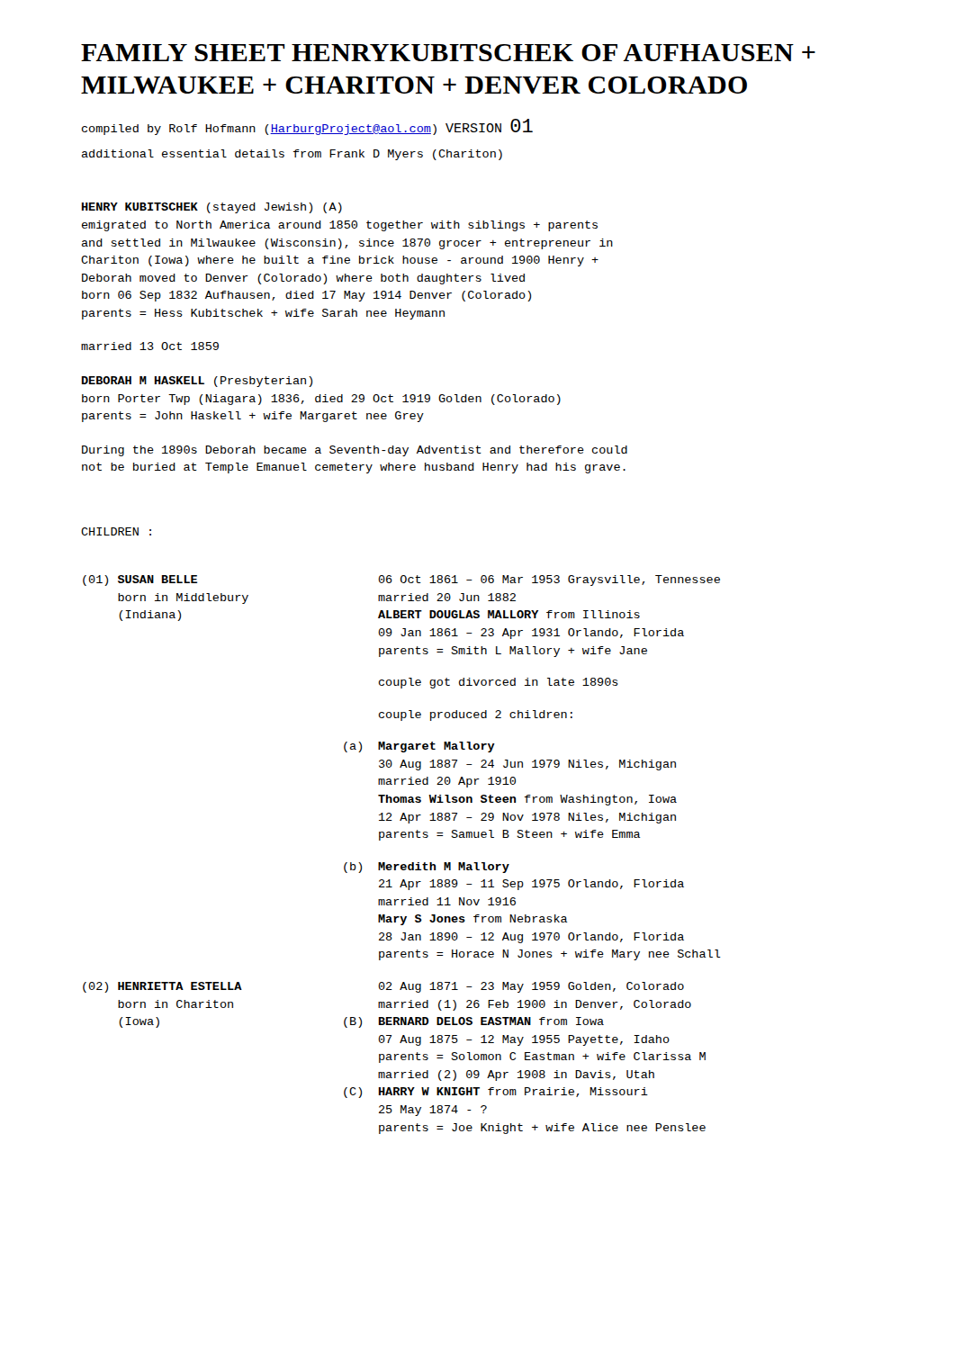FAMILY SHEET HENRYKUBITSCHEK OF AUFHAUSEN + MILWAUKEE + CHARITON + DENVER COLORADO
compiled by Rolf Hofmann (HarburgProject@aol.com) VERSION 01
additional essential details from Frank D Myers (Chariton)
HENRY KUBITSCHEK (stayed Jewish) (A)
emigrated to North America around 1850 together with siblings + parents
and settled in Milwaukee (Wisconsin), since 1870 grocer + entrepreneur in
Chariton (Iowa) where he built a fine brick house - around 1900 Henry +
Deborah moved to Denver (Colorado) where both daughters lived
born 06 Sep 1832 Aufhausen, died 17 May 1914 Denver (Colorado)
parents = Hess Kubitschek + wife Sarah nee Heymann
married 13 Oct 1859
DEBORAH M HASKELL (Presbyterian)
born Porter Twp (Niagara) 1836, died 29 Oct 1919 Golden (Colorado)
parents = John Haskell + wife Margaret nee Grey
During the 1890s Deborah became a Seventh-day Adventist and therefore could
not be buried at Temple Emanuel cemetery where husband Henry had his grave.
CHILDREN :
| (01) SUSAN BELLE | | 06 Oct 1861 – 06 Mar 1953 Graysville, Tennessee |
| born in Middlebury | | married 20 Jun 1882 |
| (Indiana) | | ALBERT DOUGLAS MALLORY from Illinois |
| | | 09 Jan 1861 – 23 Apr 1931 Orlando, Florida |
| | | parents = Smith L Mallory + wife Jane |
| | | couple got divorced in late 1890s |
| | | couple produced 2 children: |
| | (a) | Margaret Mallory |
| | | 30 Aug 1887 – 24 Jun 1979 Niles, Michigan |
| | | married 20 Apr 1910 |
| | | Thomas Wilson Steen from Washington, Iowa |
| | | 12 Apr 1887 – 29 Nov 1978 Niles, Michigan |
| | | parents = Samuel B Steen + wife Emma |
| | (b) | Meredith M Mallory |
| | | 21 Apr 1889 – 11 Sep 1975 Orlando, Florida |
| | | married 11 Nov 1916 |
| | | Mary S Jones from Nebraska |
| | | 28 Jan 1890 – 12 Aug 1970 Orlando, Florida |
| | | parents = Horace N Jones + wife Mary nee Schall |
| (02) HENRIETTA ESTELLA | | 02 Aug 1871 – 23 May 1959 Golden, Colorado |
| born in Chariton | | married (1) 26 Feb 1900 in Denver, Colorado |
| (Iowa) | (B) | BERNARD DELOS EASTMAN from Iowa |
| | | 07 Aug 1875 – 12 May 1955 Payette, Idaho |
| | | parents = Solomon C Eastman + wife Clarissa M |
| | | married (2) 09 Apr 1908 in Davis, Utah |
| | (C) | HARRY W KNIGHT from Prairie, Missouri |
| | | 25 May 1874 - ? |
| | | parents = Joe Knight + wife Alice nee Penslee |